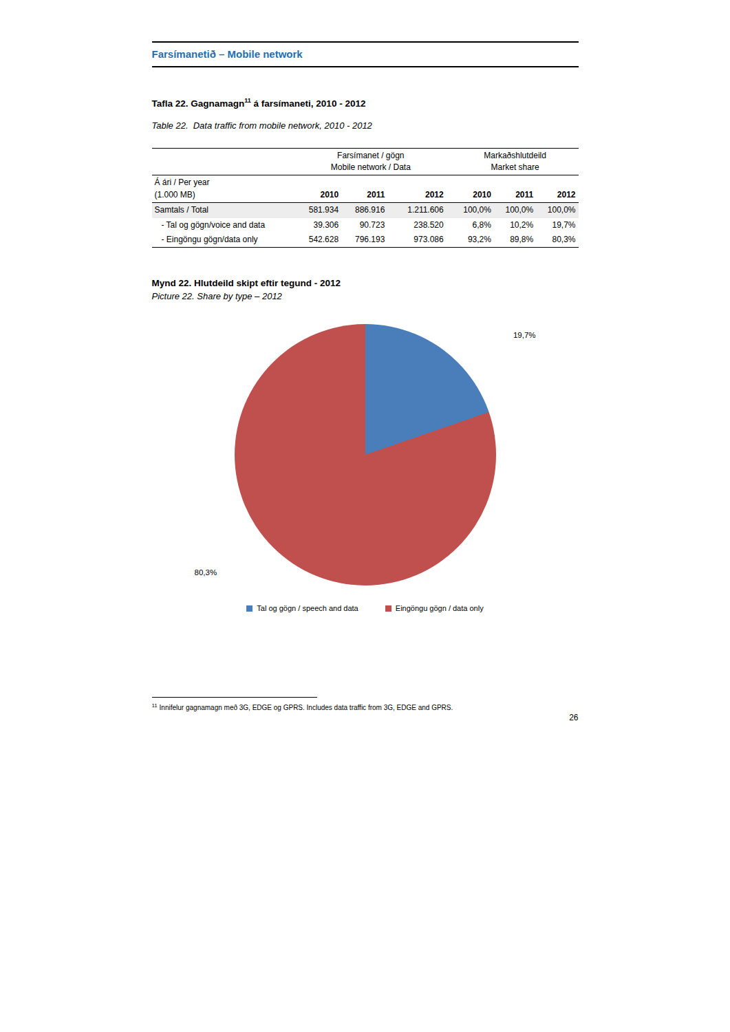Farsímanetið – Mobile network
Tafla 22. Gagnamagn11 á farsímaneti, 2010 - 2012
Table 22. Data traffic from mobile network, 2010 - 2012
| | Farsímanet / gögn | | Markaðshlutdeild |
| | Mobile network / Data | | Market share |
| Á ári / Per year (1.000 MB) | 2010 | 2011 | 2012 | | 2010 | 2011 | 2012 |
| Samtals / Total | 581.934 | 886.916 | 1.211.606 | | 100,0% | 100,0% | 100,0% |
| - Tal og gögn/voice and data | 39.306 | 90.723 | 238.520 | | 6,8% | 10,2% | 19,7% |
| - Eingöngu gögn/data only | 542.628 | 796.193 | 973.086 | | 93,2% | 89,8% | 80,3% |
Mynd 22. Hlutdeild skipt eftir tegund - 2012
Picture 22. Share by type – 2012
19,7%
80,3%
Tal og gögn / speech and data Eingöngu gögn / data only
11 Innifelur gagnamagn með 3G, EDGE og GPRS. Includes data traffic from 3G, EDGE and GPRS.
26